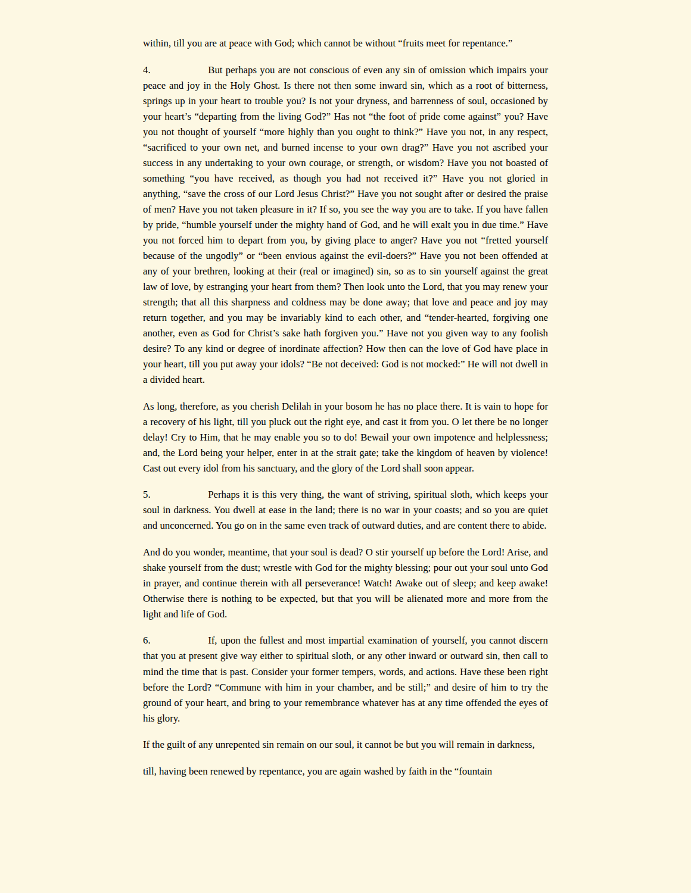within, till you are at peace with God; which cannot be without “fruits meet for repentance.”
4. But perhaps you are not conscious of even any sin of omission which impairs your peace and joy in the Holy Ghost. Is there not then some inward sin, which as a root of bitterness, springs up in your heart to trouble you? Is not your dryness, and barrenness of soul, occasioned by your heart’s “departing from the living God?” Has not “the foot of pride come against” you? Have you not thought of yourself “more highly than you ought to think?” Have you not, in any respect, “sacrificed to your own net, and burned incense to your own drag?” Have you not ascribed your success in any undertaking to your own courage, or strength, or wisdom? Have you not boasted of something “you have received, as though you had not received it?” Have you not gloried in anything, “save the cross of our Lord Jesus Christ?” Have you not sought after or desired the praise of men? Have you not taken pleasure in it? If so, you see the way you are to take. If you have fallen by pride, “humble yourself under the mighty hand of God, and he will exalt you in due time.” Have you not forced him to depart from you, by giving place to anger? Have you not “fretted yourself because of the ungodly” or “been envious against the evil-doers?” Have you not been offended at any of your brethren, looking at their (real or imagined) sin, so as to sin yourself against the great law of love, by estranging your heart from them? Then look unto the Lord, that you may renew your strength; that all this sharpness and coldness may be done away; that love and peace and joy may return together, and you may be invariably kind to each other, and “tender-hearted, forgiving one another, even as God for Christ’s sake hath forgiven you.” Have not you given way to any foolish desire? To any kind or degree of inordinate affection? How then can the love of God have place in your heart, till you put away your idols? “Be not deceived: God is not mocked:” He will not dwell in a divided heart.
As long, therefore, as you cherish Delilah in your bosom he has no place there. It is vain to hope for a recovery of his light, till you pluck out the right eye, and cast it from you. O let there be no longer delay! Cry to Him, that he may enable you so to do! Bewail your own impotence and helplessness; and, the Lord being your helper, enter in at the strait gate; take the kingdom of heaven by violence! Cast out every idol from his sanctuary, and the glory of the Lord shall soon appear.
5. Perhaps it is this very thing, the want of striving, spiritual sloth, which keeps your soul in darkness. You dwell at ease in the land; there is no war in your coasts; and so you are quiet and unconcerned. You go on in the same even track of outward duties, and are content there to abide.
And do you wonder, meantime, that your soul is dead? O stir yourself up before the Lord! Arise, and shake yourself from the dust; wrestle with God for the mighty blessing; pour out your soul unto God in prayer, and continue therein with all perseverance! Watch! Awake out of sleep; and keep awake! Otherwise there is nothing to be expected, but that you will be alienated more and more from the light and life of God.
6. If, upon the fullest and most impartial examination of yourself, you cannot discern that you at present give way either to spiritual sloth, or any other inward or outward sin, then call to mind the time that is past. Consider your former tempers, words, and actions. Have these been right before the Lord? “Commune with him in your chamber, and be still;” and desire of him to try the ground of your heart, and bring to your remembrance whatever has at any time offended the eyes of his glory.
If the guilt of any unrepented sin remain on our soul, it cannot be but you will remain in darkness,
till, having been renewed by repentance, you are again washed by faith in the “fountain